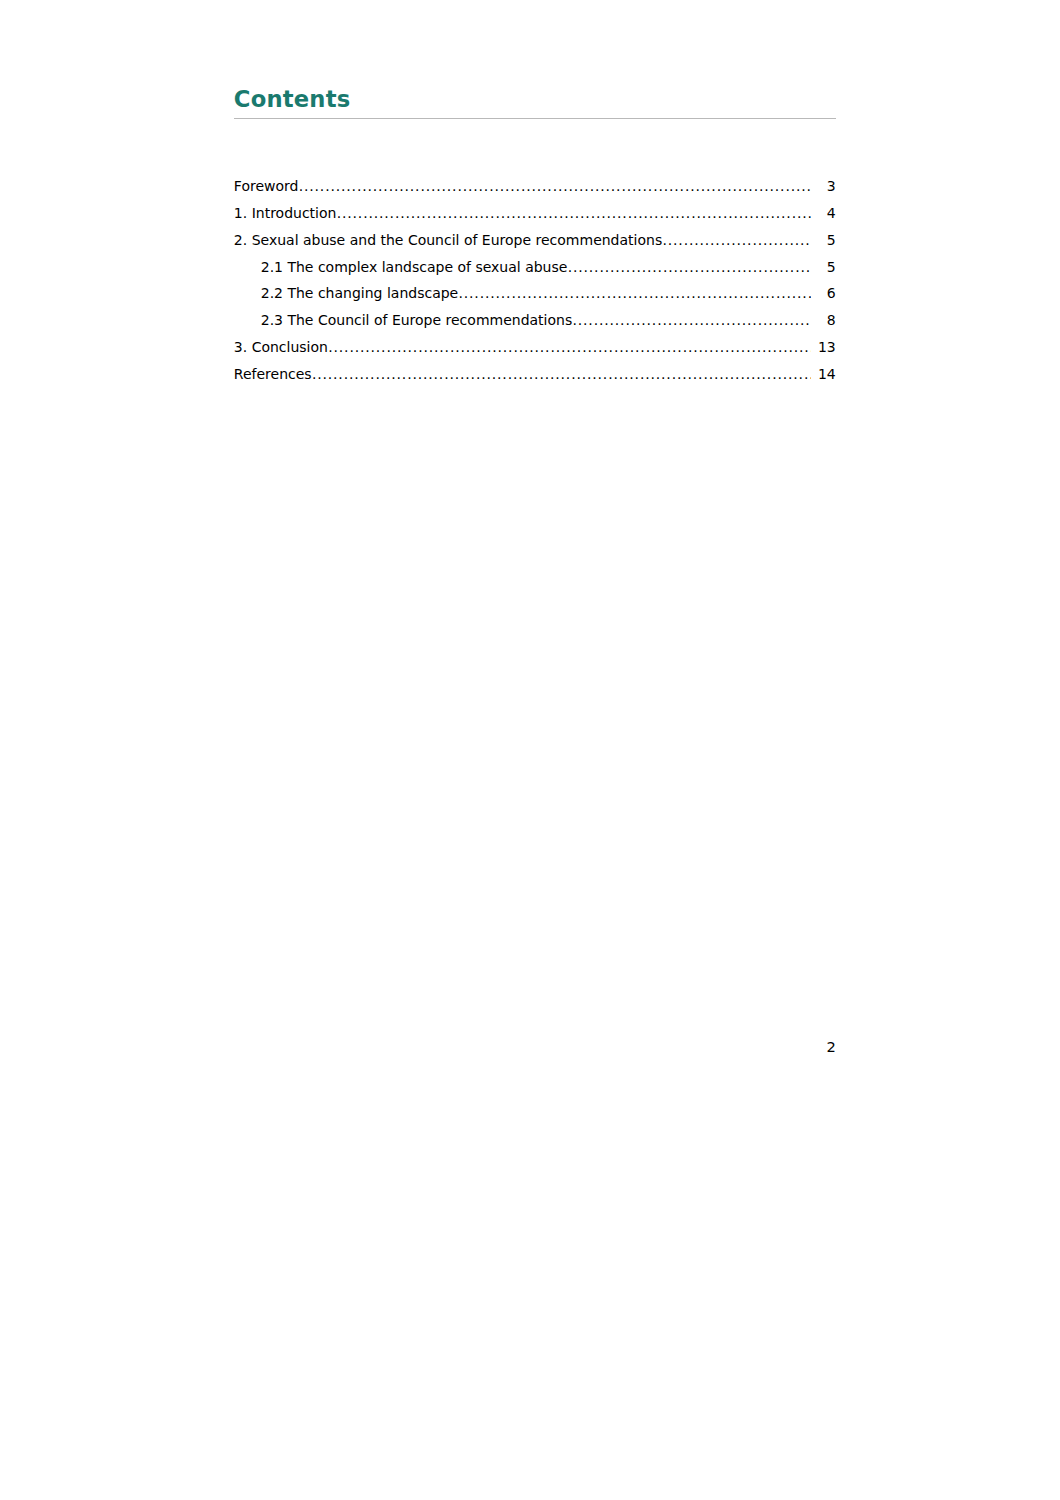Contents
Foreword .................................................................................................................. 3
1. Introduction .......................................................................................................... 4
2. Sexual abuse and the Council of Europe recommendations ........................................... 5
2.1 The complex landscape of sexual abuse ............................................................. 5
2.2 The changing landscape ..................................................................................... 6
2.3 The Council of Europe recommendations ............................................................. 8
3. Conclusion ......................................................................................................... 13
References ........................................................................................................... 14
2